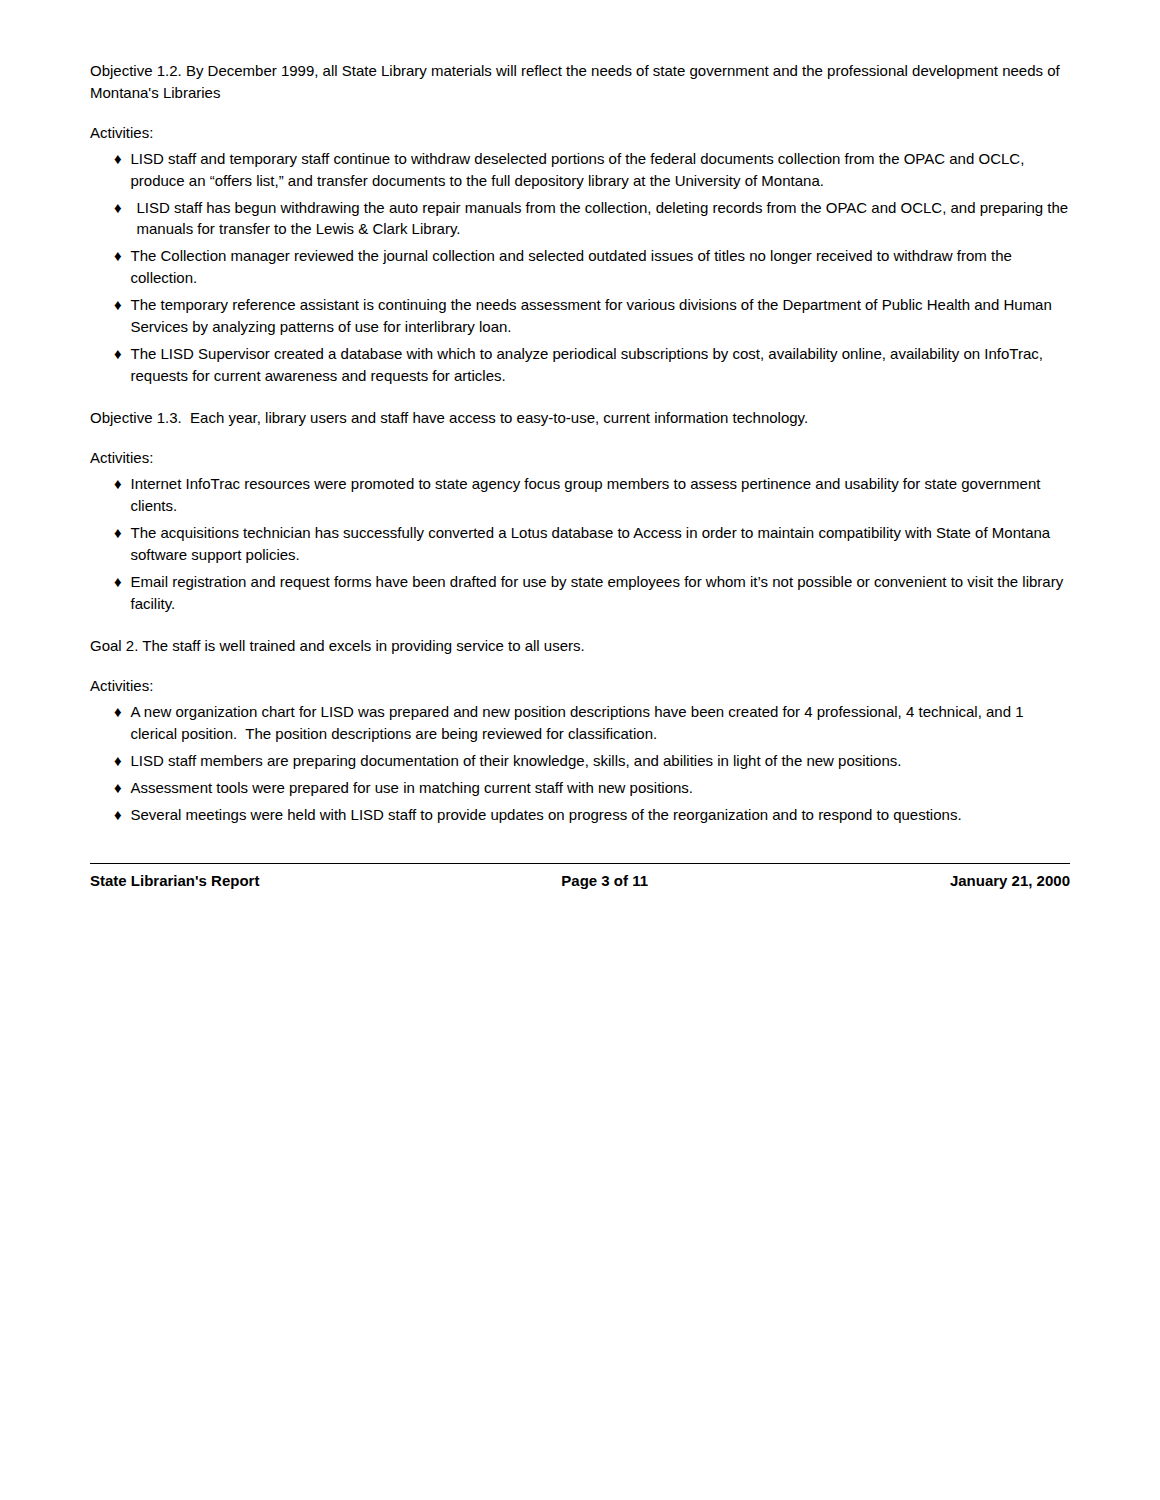Objective 1.2. By December 1999, all State Library materials will reflect the needs of state government and the professional development needs of Montana's Libraries
Activities:
LISD staff and temporary staff continue to withdraw deselected portions of the federal documents collection from the OPAC and OCLC, produce an “offers list,” and transfer documents to the full depository library at the University of Montana.
LISD staff has begun withdrawing the auto repair manuals from the collection, deleting records from the OPAC and OCLC, and preparing the manuals for transfer to the Lewis & Clark Library.
The Collection manager reviewed the journal collection and selected outdated issues of titles no longer received to withdraw from the collection.
The temporary reference assistant is continuing the needs assessment for various divisions of the Department of Public Health and Human Services by analyzing patterns of use for interlibrary loan.
The LISD Supervisor created a database with which to analyze periodical subscriptions by cost, availability online, availability on InfoTrac, requests for current awareness and requests for articles.
Objective 1.3. Each year, library users and staff have access to easy-to-use, current information technology.
Activities:
Internet InfoTrac resources were promoted to state agency focus group members to assess pertinence and usability for state government clients.
The acquisitions technician has successfully converted a Lotus database to Access in order to maintain compatibility with State of Montana software support policies.
Email registration and request forms have been drafted for use by state employees for whom it’s not possible or convenient to visit the library facility.
Goal 2. The staff is well trained and excels in providing service to all users.
Activities:
A new organization chart for LISD was prepared and new position descriptions have been created for 4 professional, 4 technical, and 1 clerical position. The position descriptions are being reviewed for classification.
LISD staff members are preparing documentation of their knowledge, skills, and abilities in light of the new positions.
Assessment tools were prepared for use in matching current staff with new positions.
Several meetings were held with LISD staff to provide updates on progress of the reorganization and to respond to questions.
State Librarian's Report Page 3 of 11 January 21, 2000